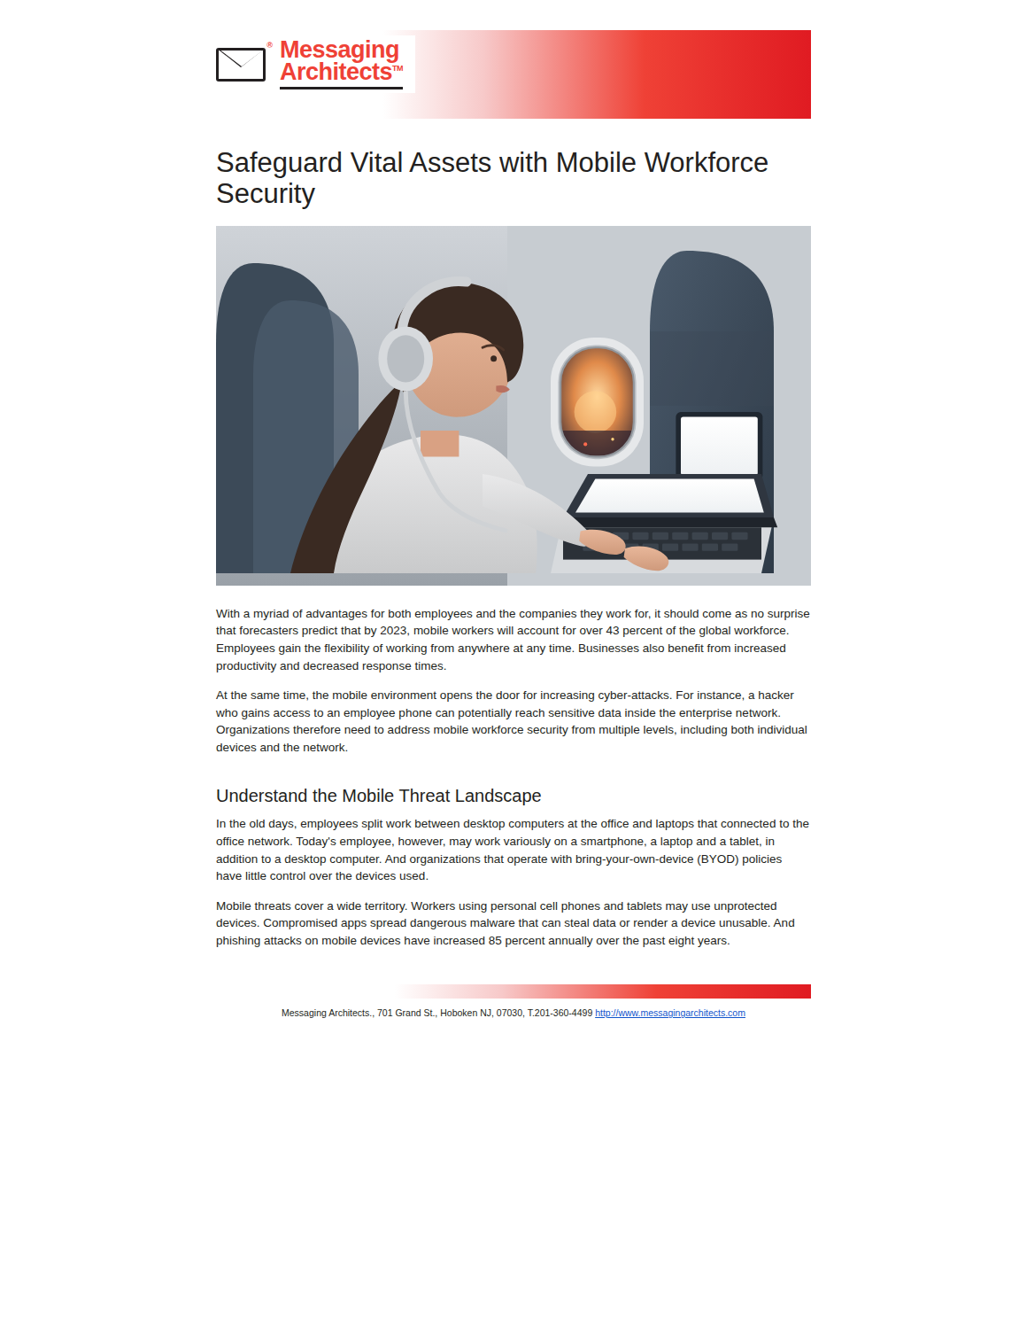®
Messaging ArchitectsTM
Safeguard Vital Assets with Mobile Workforce Security
With a myriad of advantages for both employees and the companies they work for, it should come as no surprise that forecasters predict that by 2023, mobile workers will account for over 43 percent of the global workforce. Employees gain the flexibility of working from anywhere at any time. Businesses also benefit from increased productivity and decreased response times.
At the same time, the mobile environment opens the door for increasing cyber-attacks. For instance, a hacker who gains access to an employee phone can potentially reach sensitive data inside the enterprise network. Organizations therefore need to address mobile workforce security from multiple levels, including both individual devices and the network.
Understand the Mobile Threat Landscape
In the old days, employees split work between desktop computers at the office and laptops that connected to the office network. Today's employee, however, may work variously on a smartphone, a laptop and a tablet, in addition to a desktop computer. And organizations that operate with bring-your-own-device (BYOD) policies have little control over the devices used.
Mobile threats cover a wide territory. Workers using personal cell phones and tablets may use unprotected devices. Compromised apps spread dangerous malware that can steal data or render a device unusable. And phishing attacks on mobile devices have increased 85 percent annually over the past eight years.
Messaging Architects., 701 Grand St., Hoboken NJ, 07030, T.201-360-4499 http://www.messagingarchitects.com